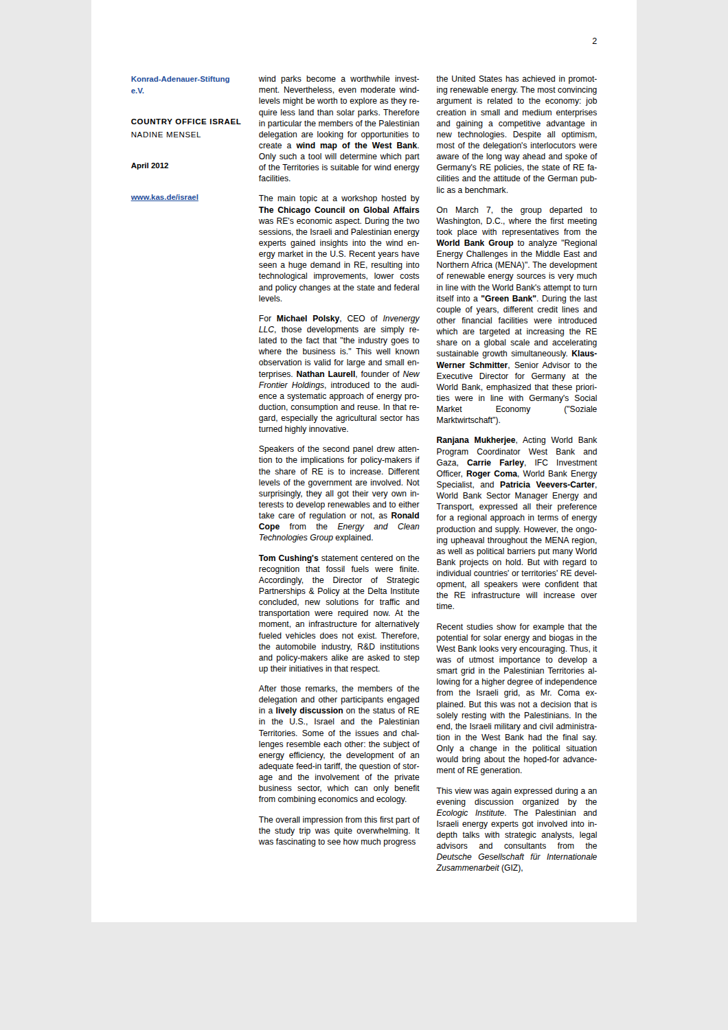2
Konrad-Adenauer-Stiftung e.V.
COUNTRY OFFICE ISRAEL
NADINE MENSEL
April 2012
www.kas.de/israel
wind parks become a worthwhile investment. Nevertheless, even moderate wind-levels might be worth to explore as they require less land than solar parks. Therefore in particular the members of the Palestinian delegation are looking for opportunities to create a wind map of the West Bank. Only such a tool will determine which part of the Territories is suitable for wind energy facilities.
The main topic at a workshop hosted by The Chicago Council on Global Affairs was RE's economic aspect. During the two sessions, the Israeli and Palestinian energy experts gained insights into the wind energy market in the U.S. Recent years have seen a huge demand in RE, resulting into technological improvements, lower costs and policy changes at the state and federal levels.
For Michael Polsky, CEO of Invenergy LLC, those developments are simply related to the fact that "the industry goes to where the business is." This well known observation is valid for large and small enterprises. Nathan Laurell, founder of New Frontier Holdings, introduced to the audience a systematic approach of energy production, consumption and reuse. In that regard, especially the agricultural sector has turned highly innovative.
Speakers of the second panel drew attention to the implications for policy-makers if the share of RE is to increase. Different levels of the government are involved. Not surprisingly, they all got their very own interests to develop renewables and to either take care of regulation or not, as Ronald Cope from the Energy and Clean Technologies Group explained.
Tom Cushing's statement centered on the recognition that fossil fuels were finite. Accordingly, the Director of Strategic Partnerships & Policy at the Delta Institute concluded, new solutions for traffic and transportation were required now. At the moment, an infrastructure for alternatively fueled vehicles does not exist. Therefore, the automobile industry, R&D institutions and policy-makers alike are asked to step up their initiatives in that respect.
After those remarks, the members of the delegation and other participants engaged in a lively discussion on the status of RE in the U.S., Israel and the Palestinian Territories. Some of the issues and challenges resemble each other: the subject of energy efficiency, the development of an adequate feed-in tariff, the question of storage and the involvement of the private business sector, which can only benefit from combining economics and ecology.
The overall impression from this first part of the study trip was quite overwhelming. It was fascinating to see how much progress
the United States has achieved in promoting renewable energy. The most convincing argument is related to the economy: job creation in small and medium enterprises and gaining a competitive advantage in new technologies. Despite all optimism, most of the delegation's interlocutors were aware of the long way ahead and spoke of Germany's RE policies, the state of RE facilities and the attitude of the German public as a benchmark.
On March 7, the group departed to Washington, D.C., where the first meeting took place with representatives from the World Bank Group to analyze "Regional Energy Challenges in the Middle East and Northern Africa (MENA)". The development of renewable energy sources is very much in line with the World Bank's attempt to turn itself into a "Green Bank". During the last couple of years, different credit lines and other financial facilities were introduced which are targeted at increasing the RE share on a global scale and accelerating sustainable growth simultaneously. Klaus-Werner Schmitter, Senior Advisor to the Executive Director for Germany at the World Bank, emphasized that these priorities were in line with Germany's Social Market Economy ("Soziale Marktwirtschaft").
Ranjana Mukherjee, Acting World Bank Program Coordinator West Bank and Gaza, Carrie Farley, IFC Investment Officer, Roger Coma, World Bank Energy Specialist, and Patricia Veevers-Carter, World Bank Sector Manager Energy and Transport, expressed all their preference for a regional approach in terms of energy production and supply. However, the ongoing upheaval throughout the MENA region, as well as political barriers put many World Bank projects on hold. But with regard to individual countries' or territories' RE development, all speakers were confident that the RE infrastructure will increase over time.
Recent studies show for example that the potential for solar energy and biogas in the West Bank looks very encouraging. Thus, it was of utmost importance to develop a smart grid in the Palestinian Territories allowing for a higher degree of independence from the Israeli grid, as Mr. Coma explained. But this was not a decision that is solely resting with the Palestinians. In the end, the Israeli military and civil administration in the West Bank had the final say. Only a change in the political situation would bring about the hoped-for advancement of RE generation.
This view was again expressed during a an evening discussion organized by the Ecologic Institute. The Palestinian and Israeli energy experts got involved into in-depth talks with strategic analysts, legal advisors and consultants from the Deutsche Gesellschaft für Internationale Zusammenarbeit (GIZ),